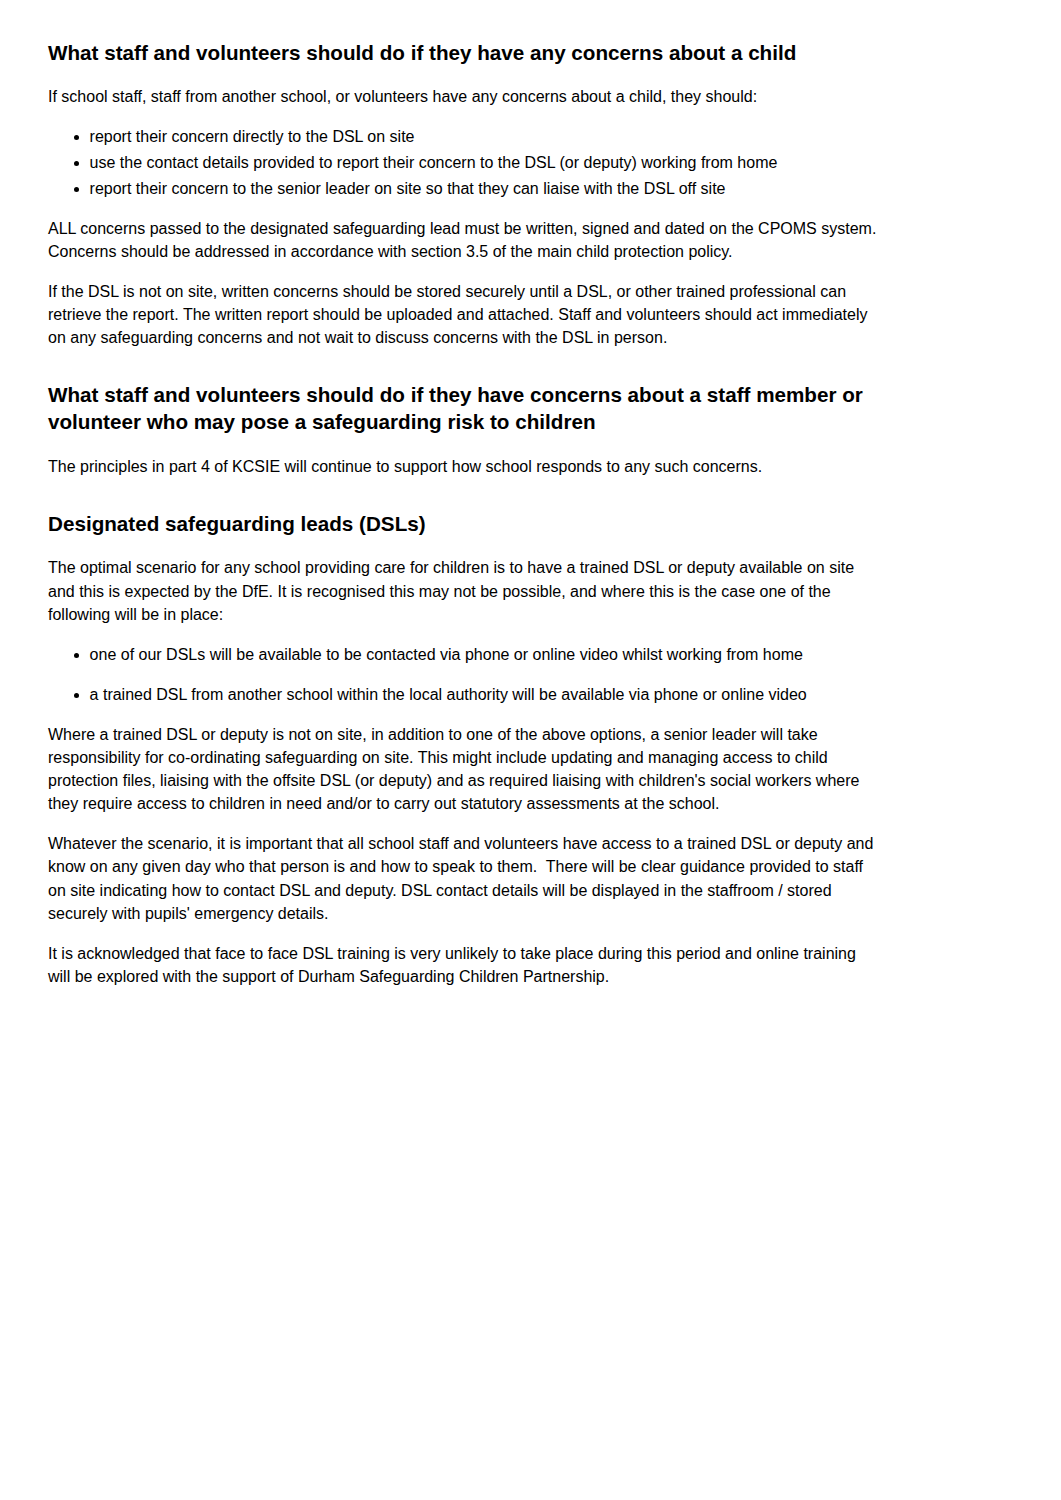What staff and volunteers should do if they have any concerns about a child
If school staff, staff from another school, or volunteers have any concerns about a child, they should:
report their concern directly to the DSL on site
use the contact details provided to report their concern to the DSL (or deputy) working from home
report their concern to the senior leader on site so that they can liaise with the DSL off site
ALL concerns passed to the designated safeguarding lead must be written, signed and dated on the CPOMS system. Concerns should be addressed in accordance with section 3.5 of the main child protection policy.
If the DSL is not on site, written concerns should be stored securely until a DSL, or other trained professional can retrieve the report. The written report should be uploaded and attached. Staff and volunteers should act immediately on any safeguarding concerns and not wait to discuss concerns with the DSL in person.
What staff and volunteers should do if they have concerns about a staff member or volunteer who may pose a safeguarding risk to children
The principles in part 4 of KCSIE will continue to support how school responds to any such concerns.
Designated safeguarding leads (DSLs)
The optimal scenario for any school providing care for children is to have a trained DSL or deputy available on site and this is expected by the DfE. It is recognised this may not be possible, and where this is the case one of the following will be in place:
one of our DSLs will be available to be contacted via phone or online video whilst working from home
a trained DSL from another school within the local authority will be available via phone or online video
Where a trained DSL or deputy is not on site, in addition to one of the above options, a senior leader will take responsibility for co-ordinating safeguarding on site. This might include updating and managing access to child protection files, liaising with the offsite DSL (or deputy) and as required liaising with children's social workers where they require access to children in need and/or to carry out statutory assessments at the school.
Whatever the scenario, it is important that all school staff and volunteers have access to a trained DSL or deputy and know on any given day who that person is and how to speak to them. There will be clear guidance provided to staff on site indicating how to contact DSL and deputy. DSL contact details will be displayed in the staffroom / stored securely with pupils' emergency details.
It is acknowledged that face to face DSL training is very unlikely to take place during this period and online training will be explored with the support of Durham Safeguarding Children Partnership.